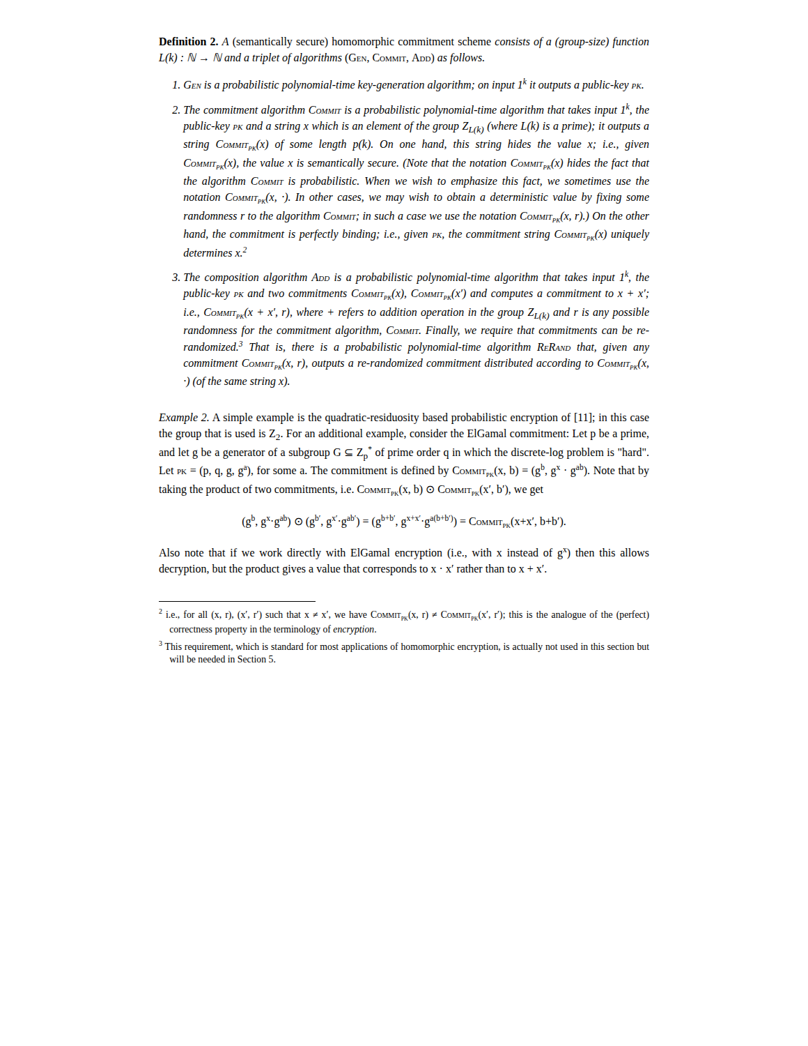Definition 2. A (semantically secure) homomorphic commitment scheme consists of a (group-size) function L(k) : ℕ → ℕ and a triplet of algorithms (Gen, Commit, Add) as follows.
Gen is a probabilistic polynomial-time key-generation algorithm; on input 1k it outputs a public-key pk.
The commitment algorithm Commit is a probabilistic polynomial-time algorithm that takes input 1k, the public-key pk and a string x which is an element of the group ZL(k) (where L(k) is a prime); it outputs a string Commitpk(x) of some length p(k). On one hand, this string hides the value x; i.e., given Commitpk(x), the value x is semantically secure. (Note that the notation Commitpk(x) hides the fact that the algorithm Commit is probabilistic. When we wish to emphasize this fact, we sometimes use the notation Commitpk(x, ·). In other cases, we may wish to obtain a deterministic value by fixing some randomness r to the algorithm Commit; in such a case we use the notation Commitpk(x, r).) On the other hand, the commitment is perfectly binding; i.e., given pk, the commitment string Commitpk(x) uniquely determines x.2
The composition algorithm Add is a probabilistic polynomial-time algorithm that takes input 1k, the public-key pk and two commitments Commitpk(x), Commitpk(x′) and computes a commitment to x + x′; i.e., Commitpk(x + x′, r), where + refers to addition operation in the group ZL(k) and r is any possible randomness for the commitment algorithm, Commit. Finally, we require that commitments can be re-randomized.3 That is, there is a probabilistic polynomial-time algorithm ReRand that, given any commitment Commitpk(x, r), outputs a re-randomized commitment distributed according to Commitpk(x, ·) (of the same string x).
Example 2. A simple example is the quadratic-residuosity based probabilistic encryption of [11]; in this case the group that is used is Z2. For an additional example, consider the ElGamal commitment: Let p be a prime, and let g be a generator of a subgroup G ⊆ Zp* of prime order q in which the discrete-log problem is "hard". Let pk = (p, q, g, ga), for some a. The commitment is defined by Commitpk(x, b) = (gb, gx · gab). Note that by taking the product of two commitments, i.e. Commitpk(x, b) ⊙ Commitpk(x′, b′), we get
(gb, gx·gab) ⊙ (gb′, gx′·gab′) = (gb+b′, gx+x′·ga(b+b′)) = Commitpk(x+x′, b+b′).
Also note that if we work directly with ElGamal encryption (i.e., with x instead of gx) then this allows decryption, but the product gives a value that corresponds to x · x′ rather than to x + x′.
2 i.e., for all (x, r), (x′, r′) such that x ≠ x′, we have Commitpk(x, r) ≠ Commitpk(x′, r′); this is the analogue of the (perfect) correctness property in the terminology of encryption.
3 This requirement, which is standard for most applications of homomorphic encryption, is actually not used in this section but will be needed in Section 5.